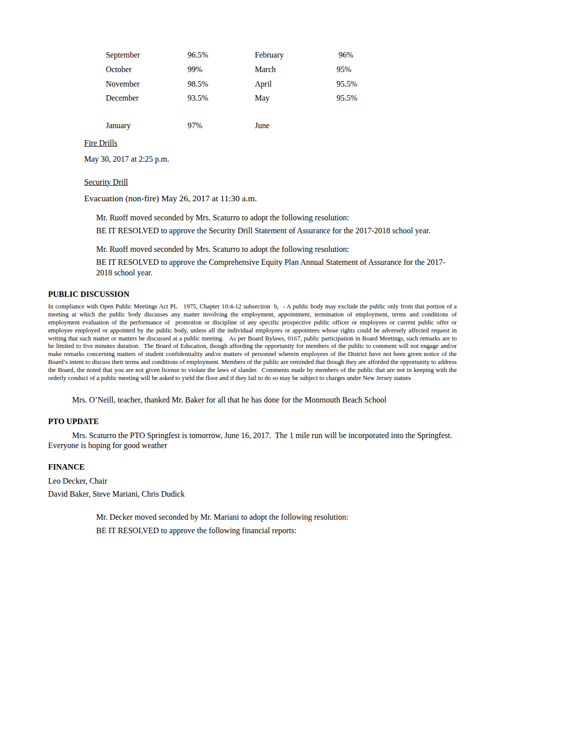| September | 96.5% | February | 96% |
| October | 99% | March | 95% |
| November | 98.5% | April | 95.5% |
| December | 93.5% | May | 95.5% |
| January | 97% | June | |
Fire Drills
May 30, 2017 at 2:25 p.m.
Security Drill
Evacuation (non-fire) May 26, 2017 at 11:30 a.m.
Mr. Ruoff moved seconded by Mrs. Scaturro to adopt the following resolution:
BE IT RESOLVED to approve the Security Drill Statement of Assurance for the 2017-2018 school year.
Mr. Ruoff moved seconded by Mrs. Scaturro to adopt the following resolution:
BE IT RESOLVED to approve the Comprehensive Equity Plan Annual Statement of Assurance for the 2017-2018 school year.
PUBLIC DISCUSSION
In compliance with Open Public Meetings Act PL 1975, Chapter 10:4-12 subsection b, - A public body may exclude the public only from that portion of a meeting at which the public body discusses any matter involving the employment, appointment, termination of employment, terms and conditions of employment evaluation of the performance of promotion or discipline of any specific prospective public officer or employees or current public offer or employee employed or appointed by the public body, unless all the individual employees or appointees whose rights could be adversely affected request in writing that such matter or matters be discussed at a public meeting. As per Board Bylaws, 0167, public participation in Board Meetings, such remarks are to be limited to five minutes duration. The Board of Education, though affording the opportunity for members of the public to comment will not engage and/or make remarks concerning matters of student confidentiality and/or matters of personnel wherein employees of the District have not been given notice of the Board’s intent to discuss their terms and conditions of employment. Members of the public are reminded that though they are afforded the opportunity to address the Board, the noted that you are not given license to violate the laws of slander. Comments made by members of the public that are not in keeping with the orderly conduct of a public meeting will be asked to yield the floor and if they fail to do so may be subject to charges under New Jersey statues
Mrs. O’Neill, teacher, thanked Mr. Baker for all that he has done for the Monmouth Beach School
PTO UPDATE
Mrs. Scaturro the PTO Springfest is tomorrow, June 16, 2017. The 1 mile run will be incorporated into the Springfest. Everyone is hoping for good weather
FINANCE
Leo Decker, Chair
David Baker, Steve Mariani, Chris Dudick
Mr. Decker moved seconded by Mr. Mariani to adopt the following resolution:
BE IT RESOLVED to approve the following financial reports: